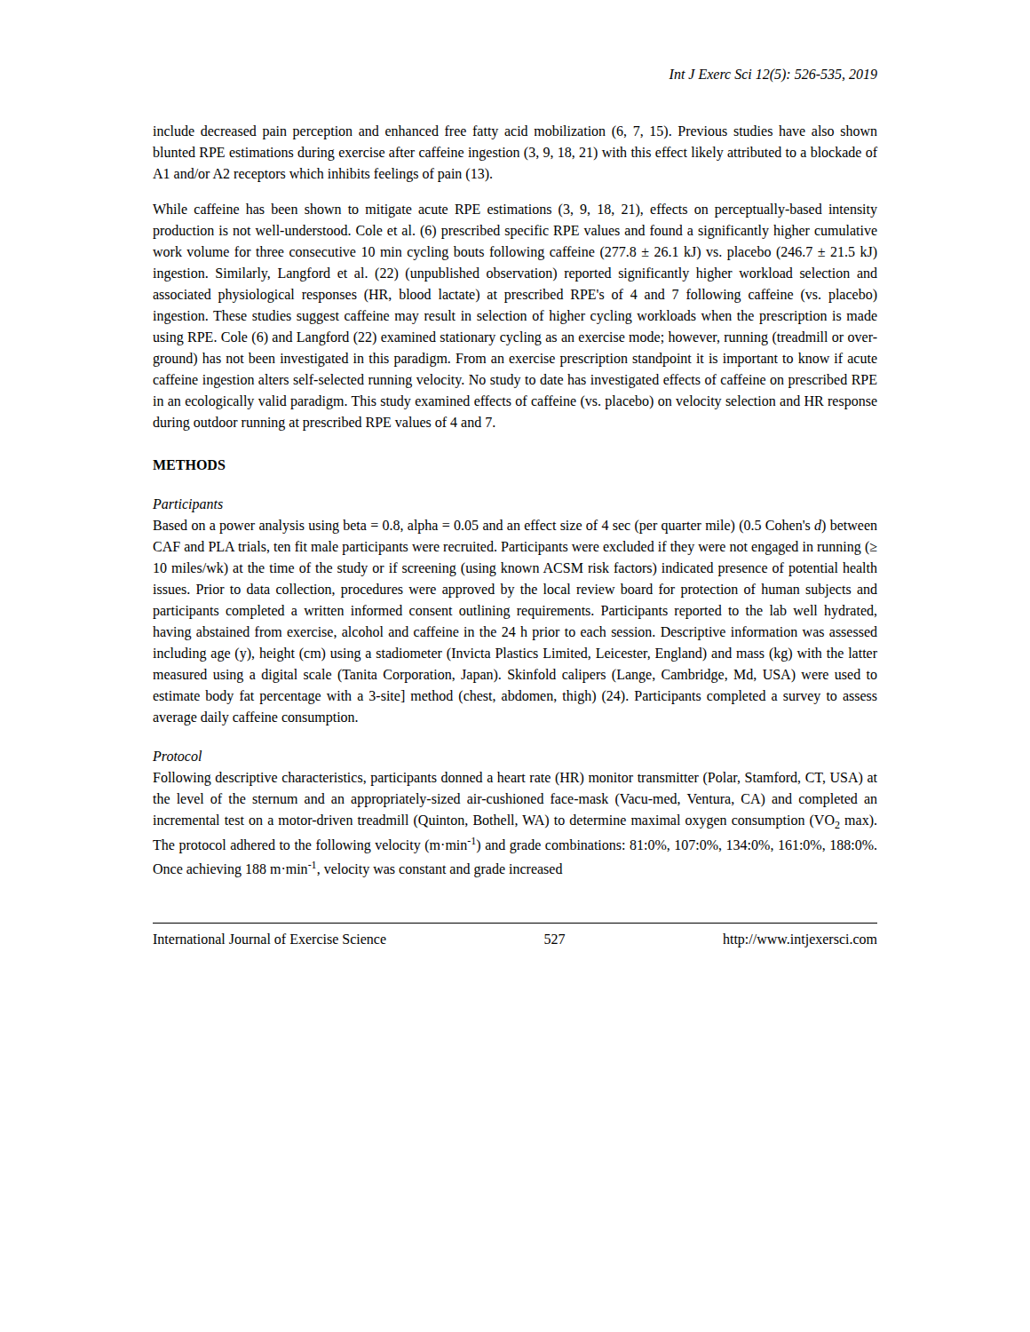Int J Exerc Sci 12(5): 526-535, 2019
include decreased pain perception and enhanced free fatty acid mobilization (6, 7, 15). Previous studies have also shown blunted RPE estimations during exercise after caffeine ingestion (3, 9, 18, 21) with this effect likely attributed to a blockade of A1 and/or A2 receptors which inhibits feelings of pain (13).
While caffeine has been shown to mitigate acute RPE estimations (3, 9, 18, 21), effects on perceptually-based intensity production is not well-understood. Cole et al. (6) prescribed specific RPE values and found a significantly higher cumulative work volume for three consecutive 10 min cycling bouts following caffeine (277.8 ± 26.1 kJ) vs. placebo (246.7 ± 21.5 kJ) ingestion. Similarly, Langford et al. (22) (unpublished observation) reported significantly higher workload selection and associated physiological responses (HR, blood lactate) at prescribed RPE's of 4 and 7 following caffeine (vs. placebo) ingestion. These studies suggest caffeine may result in selection of higher cycling workloads when the prescription is made using RPE. Cole (6) and Langford (22) examined stationary cycling as an exercise mode; however, running (treadmill or over-ground) has not been investigated in this paradigm. From an exercise prescription standpoint it is important to know if acute caffeine ingestion alters self-selected running velocity. No study to date has investigated effects of caffeine on prescribed RPE in an ecologically valid paradigm. This study examined effects of caffeine (vs. placebo) on velocity selection and HR response during outdoor running at prescribed RPE values of 4 and 7.
METHODS
Participants
Based on a power analysis using beta = 0.8, alpha = 0.05 and an effect size of 4 sec (per quarter mile) (0.5 Cohen's d) between CAF and PLA trials, ten fit male participants were recruited. Participants were excluded if they were not engaged in running (≥ 10 miles/wk) at the time of the study or if screening (using known ACSM risk factors) indicated presence of potential health issues. Prior to data collection, procedures were approved by the local review board for protection of human subjects and participants completed a written informed consent outlining requirements. Participants reported to the lab well hydrated, having abstained from exercise, alcohol and caffeine in the 24 h prior to each session. Descriptive information was assessed including age (y), height (cm) using a stadiometer (Invicta Plastics Limited, Leicester, England) and mass (kg) with the latter measured using a digital scale (Tanita Corporation, Japan). Skinfold calipers (Lange, Cambridge, Md, USA) were used to estimate body fat percentage with a 3-site] method (chest, abdomen, thigh) (24). Participants completed a survey to assess average daily caffeine consumption.
Protocol
Following descriptive characteristics, participants donned a heart rate (HR) monitor transmitter (Polar, Stamford, CT, USA) at the level of the sternum and an appropriately-sized air-cushioned face-mask (Vacu-med, Ventura, CA) and completed an incremental test on a motor-driven treadmill (Quinton, Bothell, WA) to determine maximal oxygen consumption (VO2 max). The protocol adhered to the following velocity (m·min-1) and grade combinations: 81:0%, 107:0%, 134:0%, 161:0%, 188:0%. Once achieving 188 m·min-1, velocity was constant and grade increased
International Journal of Exercise Science
527
http://www.intjexersci.com